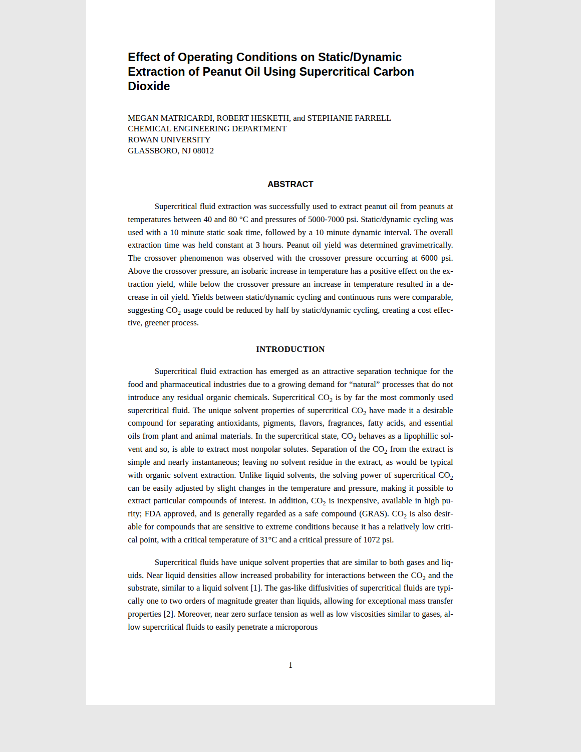Effect of Operating Conditions on Static/Dynamic Extraction of Peanut Oil Using Supercritical Carbon Dioxide
MEGAN MATRICARDI, ROBERT HESKETH, and STEPHANIE FARRELL
CHEMICAL ENGINEERING DEPARTMENT
ROWAN UNIVERSITY
GLASSBORO, NJ 08012
ABSTRACT
Supercritical fluid extraction was successfully used to extract peanut oil from peanuts at temperatures between 40 and 80 °C and pressures of 5000-7000 psi. Static/dynamic cycling was used with a 10 minute static soak time, followed by a 10 minute dynamic interval. The overall extraction time was held constant at 3 hours. Peanut oil yield was determined gravimetrically. The crossover phenomenon was observed with the crossover pressure occurring at 6000 psi. Above the crossover pressure, an isobaric increase in temperature has a positive effect on the extraction yield, while below the crossover pressure an increase in temperature resulted in a decrease in oil yield. Yields between static/dynamic cycling and continuous runs were comparable, suggesting CO2 usage could be reduced by half by static/dynamic cycling, creating a cost effective, greener process.
INTRODUCTION
Supercritical fluid extraction has emerged as an attractive separation technique for the food and pharmaceutical industries due to a growing demand for “natural” processes that do not introduce any residual organic chemicals. Supercritical CO2 is by far the most commonly used supercritical fluid. The unique solvent properties of supercritical CO2 have made it a desirable compound for separating antioxidants, pigments, flavors, fragrances, fatty acids, and essential oils from plant and animal materials. In the supercritical state, CO2 behaves as a lipophillic solvent and so, is able to extract most nonpolar solutes. Separation of the CO2 from the extract is simple and nearly instantaneous; leaving no solvent residue in the extract, as would be typical with organic solvent extraction. Unlike liquid solvents, the solving power of supercritical CO2 can be easily adjusted by slight changes in the temperature and pressure, making it possible to extract particular compounds of interest. In addition, CO2 is inexpensive, available in high purity; FDA approved, and is generally regarded as a safe compound (GRAS). CO2 is also desirable for compounds that are sensitive to extreme conditions because it has a relatively low critical point, with a critical temperature of 31°C and a critical pressure of 1072 psi.
Supercritical fluids have unique solvent properties that are similar to both gases and liquids. Near liquid densities allow increased probability for interactions between the CO2 and the substrate, similar to a liquid solvent [1]. The gas-like diffusivities of supercritical fluids are typically one to two orders of magnitude greater than liquids, allowing for exceptional mass transfer properties [2]. Moreover, near zero surface tension as well as low viscosities similar to gases, allow supercritical fluids to easily penetrate a microporous
1